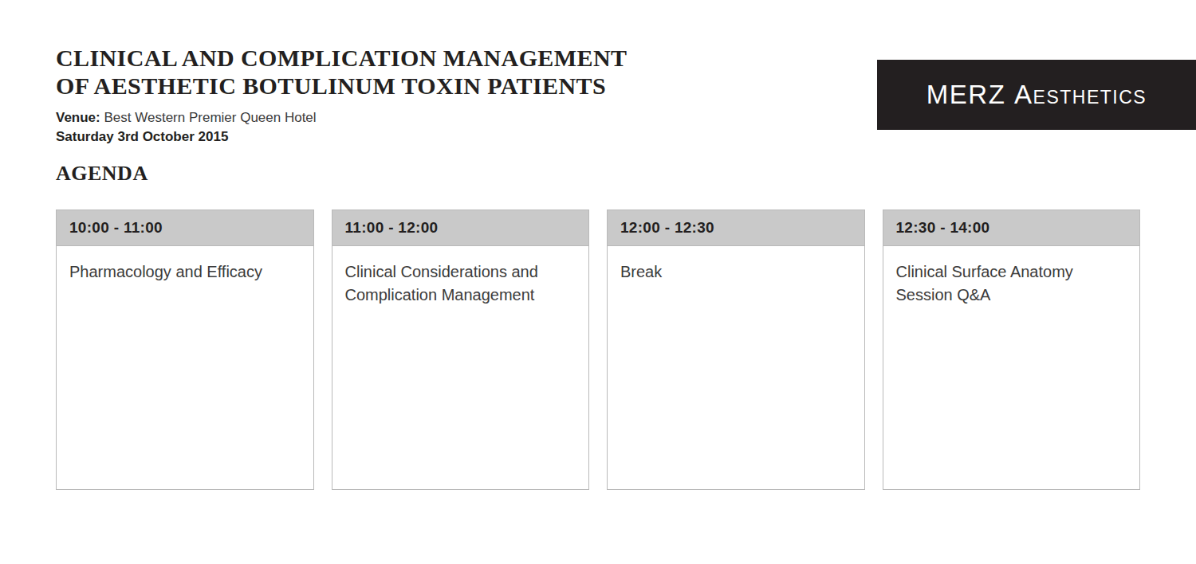Clinical and Complication Management
of Aesthetic Botulinum Toxin Patients
Venue: Best Western Premier Queen Hotel
Saturday 3rd October 2015
Agenda
MERZ Aesthetics
10:00 - 11:00
Pharmacology and Efficacy
11:00 - 12:00
Clinical Considerations and Complication Management
12:00 - 12:30
Break
12:30 - 14:00
Clinical Surface Anatomy Session Q&A